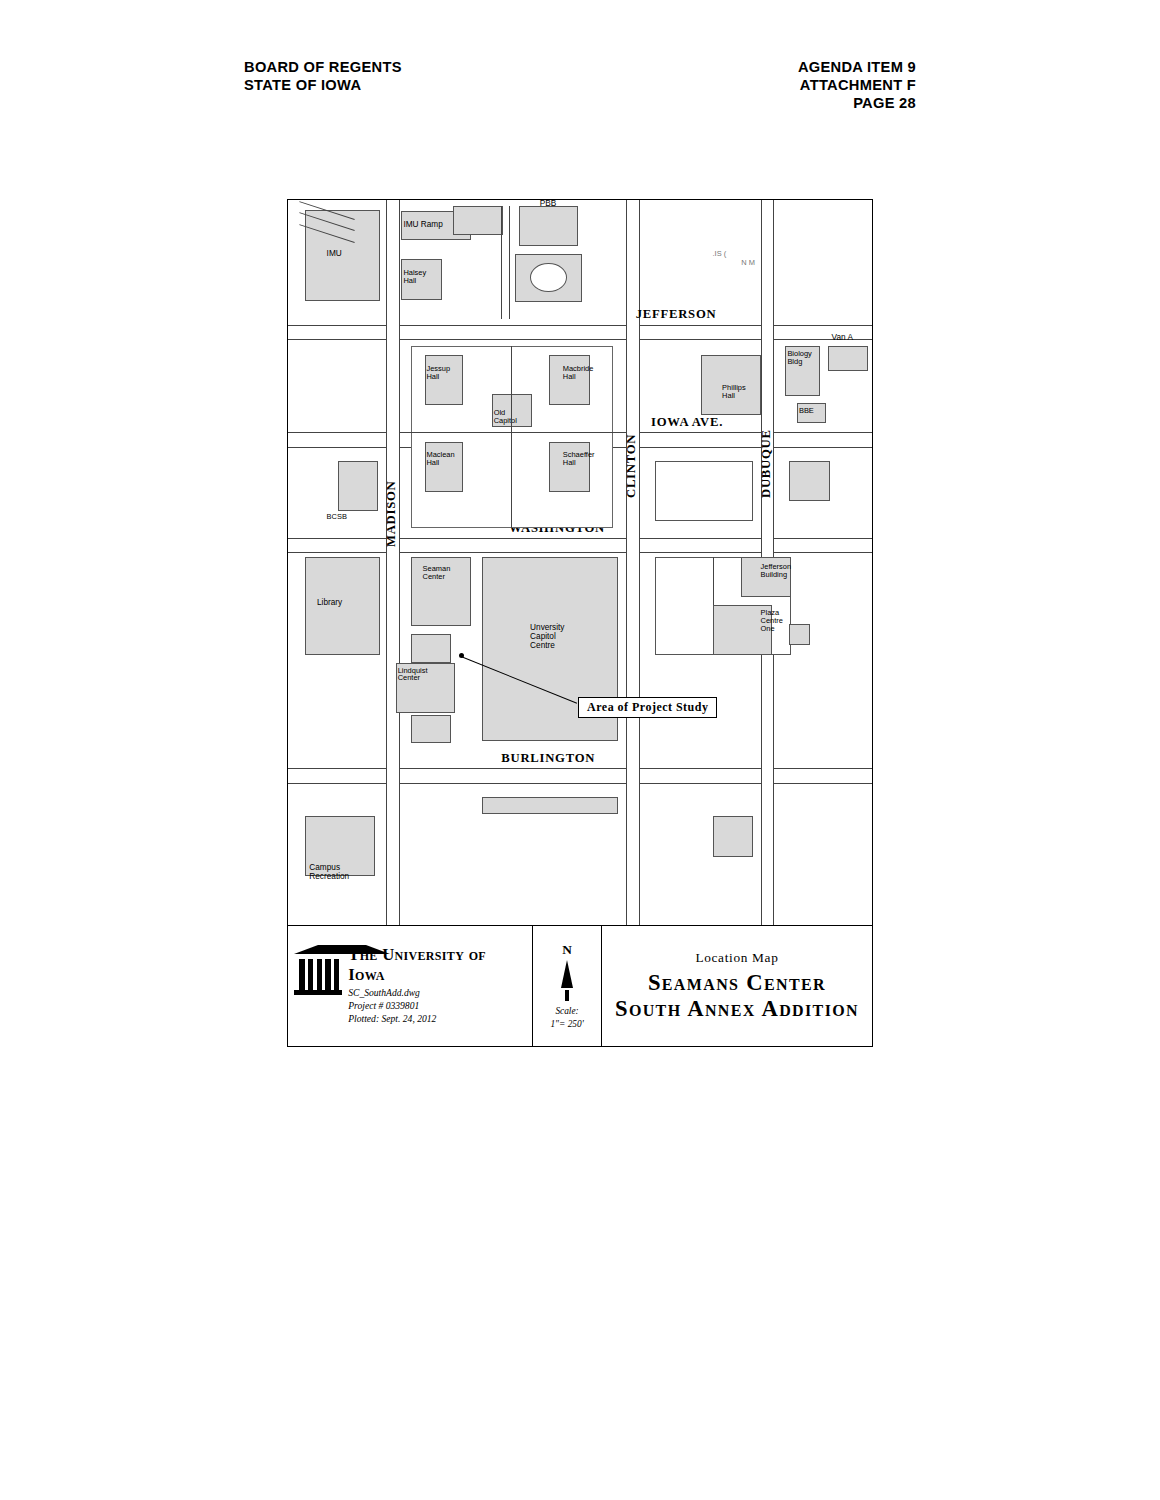BOARD OF REGENTS
STATE OF IOWA
AGENDA ITEM 9
ATTACHMENT F
PAGE 28
JEFFERSON
IOWA AVE.
WASHINGTON
BURLINGTON
MADISON
CLINTON
DUBUQUE
IMU
IMU Ramp
Halsey
Hall
PBB
Van A
Biology
Bldg
Phillips
Hall
BBE
Jessup
Hall
Macbride
Hall
Old
Capitol
Maclean
Hall
Schaeffer
Hall
BCSB
Library
Seaman
Center
Lindquist
Center
Unversity
Capitol
Centre
Jefferson
Building
Plaza
Centre
One
Area of Project Study
Campus
Recreation
.IS (
N M
The University of Iowa
SC_SouthAdd.dwg
Project # 0339801
Plotted: Sept. 24, 2012
N
Scale:
1"= 250'
Location Map
Seamans Center
South Annex Addition